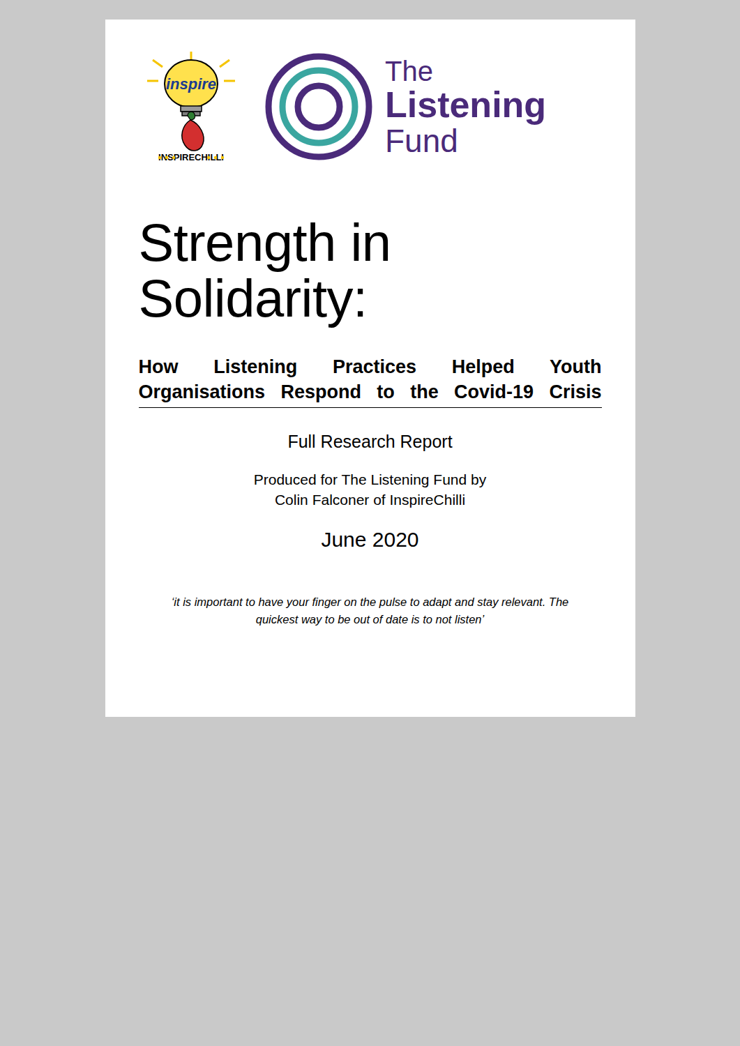inspire INSPIRECHILLI
The Listening Fund
Strength in Solidarity:
How Listening Practices Helped Youth Organisations Respond to the Covid-19 Crisis
Full Research Report
Produced for The Listening Fund by
Colin Falconer of InspireChilli
June 2020
‘it is important to have your finger on the pulse to adapt and stay relevant. The quickest way to be out of date is to not listen’